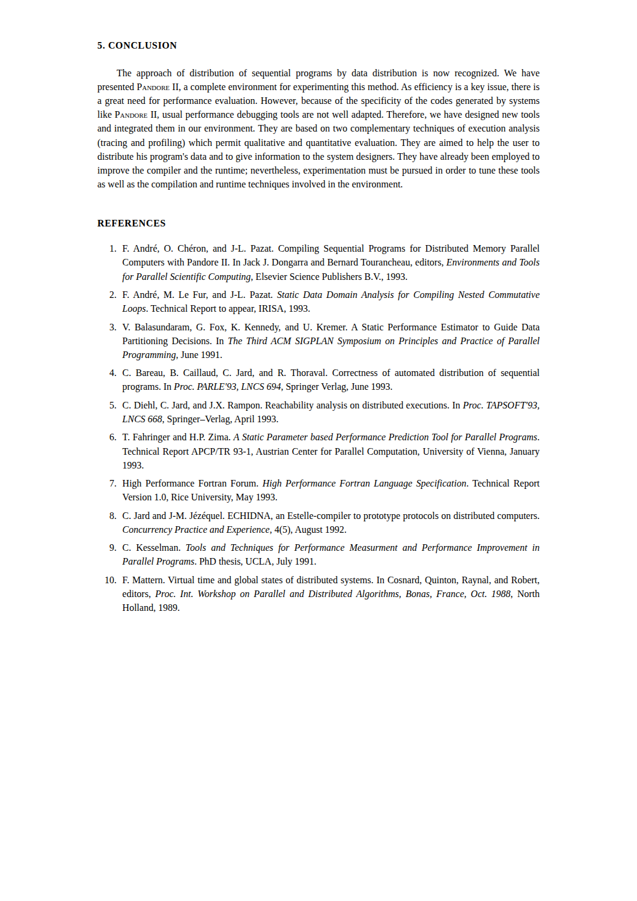5. CONCLUSION
The approach of distribution of sequential programs by data distribution is now recognized. We have presented Pandore II, a complete environment for experimenting this method. As efficiency is a key issue, there is a great need for performance evaluation. However, because of the specificity of the codes generated by systems like Pandore II, usual performance debugging tools are not well adapted. Therefore, we have designed new tools and integrated them in our environment. They are based on two complementary techniques of execution analysis (tracing and profiling) which permit qualitative and quantitative evaluation. They are aimed to help the user to distribute his program's data and to give information to the system designers. They have already been employed to improve the compiler and the runtime; nevertheless, experimentation must be pursued in order to tune these tools as well as the compilation and runtime techniques involved in the environment.
REFERENCES
F. André, O. Chéron, and J-L. Pazat. Compiling Sequential Programs for Distributed Memory Parallel Computers with Pandore II. In Jack J. Dongarra and Bernard Tourancheau, editors, Environments and Tools for Parallel Scientific Computing, Elsevier Science Publishers B.V., 1993.
F. André, M. Le Fur, and J-L. Pazat. Static Data Domain Analysis for Compiling Nested Commutative Loops. Technical Report to appear, IRISA, 1993.
V. Balasundaram, G. Fox, K. Kennedy, and U. Kremer. A Static Performance Estimator to Guide Data Partitioning Decisions. In The Third ACM SIGPLAN Symposium on Principles and Practice of Parallel Programming, June 1991.
C. Bareau, B. Caillaud, C. Jard, and R. Thoraval. Correctness of automated distribution of sequential programs. In Proc. PARLE'93, LNCS 694, Springer Verlag, June 1993.
C. Diehl, C. Jard, and J.X. Rampon. Reachability analysis on distributed executions. In Proc. TAPSOFT'93, LNCS 668, Springer–Verlag, April 1993.
T. Fahringer and H.P. Zima. A Static Parameter based Performance Prediction Tool for Parallel Programs. Technical Report APCP/TR 93-1, Austrian Center for Parallel Computation, University of Vienna, January 1993.
High Performance Fortran Forum. High Performance Fortran Language Specification. Technical Report Version 1.0, Rice University, May 1993.
C. Jard and J-M. Jézéquel. ECHIDNA, an Estelle-compiler to prototype protocols on distributed computers. Concurrency Practice and Experience, 4(5), August 1992.
C. Kesselman. Tools and Techniques for Performance Measurment and Performance Improvement in Parallel Programs. PhD thesis, UCLA, July 1991.
F. Mattern. Virtual time and global states of distributed systems. In Cosnard, Quinton, Raynal, and Robert, editors, Proc. Int. Workshop on Parallel and Distributed Algorithms, Bonas, France, Oct. 1988, North Holland, 1989.